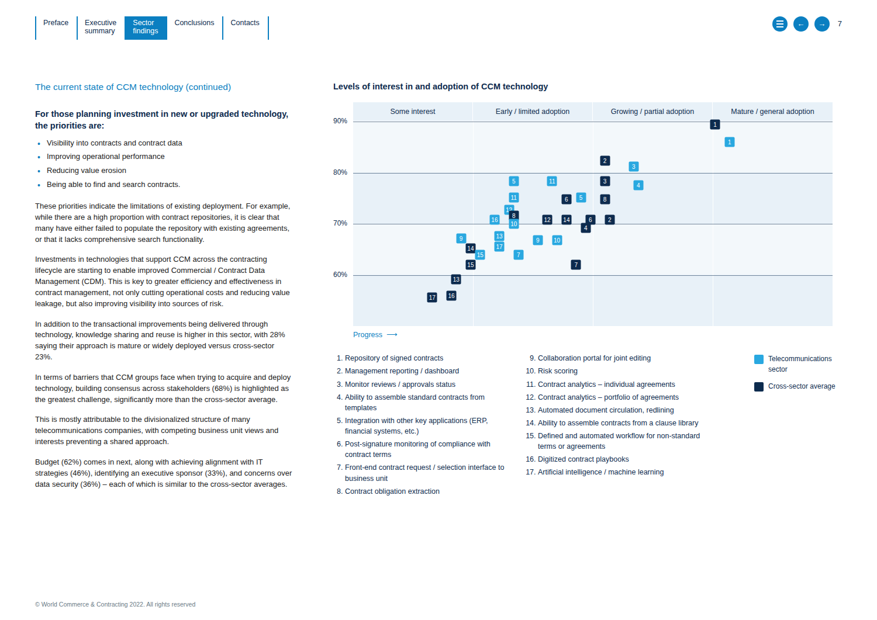Preface Executive summary Sector findings Conclusions Contacts
←
→
7
The current state of CCM technology (continued)
For those planning investment in new or upgraded technology, the priorities are:
Visibility into contracts and contract data
Improving operational performance
Reducing value erosion
Being able to find and search contracts.
These priorities indicate the limitations of existing deployment. For example, while there are a high proportion with contract repositories, it is clear that many have either failed to populate the repository with existing agreements, or that it lacks comprehensive search functionality.
Investments in technologies that support CCM across the contracting lifecycle are starting to enable improved Commercial / Contract Data Management (CDM). This is key to greater efficiency and effectiveness in contract management, not only cutting operational costs and reducing value leakage, but also improving visibility into sources of risk.
In addition to the transactional improvements being delivered through technology, knowledge sharing and reuse is higher in this sector, with 28% saying their approach is mature or widely deployed versus cross-sector 23%.
In terms of barriers that CCM groups face when trying to acquire and deploy technology, building consensus across stakeholders (68%) is highlighted as the greatest challenge, significantly more than the cross-sector average.
This is mostly attributable to the divisionalized structure of many telecommunications companies, with competing business unit views and interests preventing a shared approach.
Budget (62%) comes in next, along with achieving alignment with IT strategies (46%), identifying an executive sponsor (33%), and concerns over data security (36%) – each of which is similar to the cross-sector averages.
Levels of interest in and adoption of CCM technology
Level of interest ⟶
Some interest
Early / limited adoption
Growing / partial adoption
Mature / general adoption
90%
80%
70%
60%
1
1
2
3
3
4
5
11
11
6
5
8
12
16
8
10
12
14
6
2
4
9
13
9
10
14
17
15
7
15
7
13
17
16
Progress ⟶
Repository of signed contracts
Management reporting / dashboard
Monitor reviews / approvals status
Ability to assemble standard contracts from templates
Integration with other key applications (ERP, financial systems, etc.)
Post-signature monitoring of compliance with contract terms
Front-end contract request / selection interface to business unit
Contract obligation extraction
Collaboration portal for joint editing
Risk scoring
Contract analytics – individual agreements
Contract analytics – portfolio of agreements
Automated document circulation, redlining
Ability to assemble contracts from a clause library
Defined and automated workflow for non-standard terms or agreements
Digitized contract playbooks
Artificial intelligence / machine learning
Telecommunications sector
Cross-sector average
© World Commerce & Contracting 2022. All rights reserved